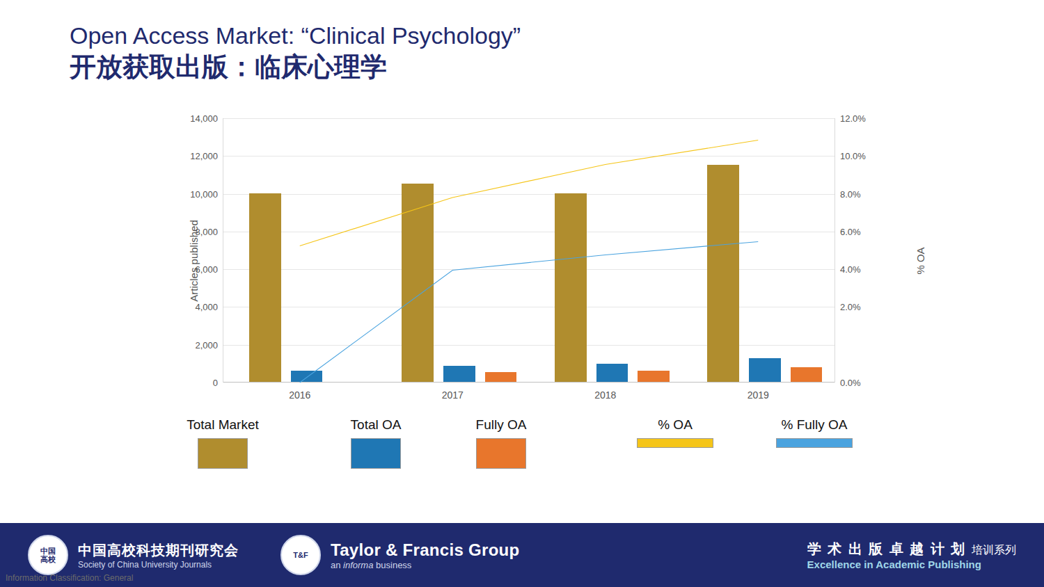Open Access Market: “Clinical Psychology” 开放获取出版：临床心理学
Articles published
% OA
14,000
12.0%
12,000
10.0%
10,000
8.0%
8,000
6.0%
6,000
4.0%
4,000
2.0%
2,000
0
0.0%
2016
2017
2018
2019
Total Market
Total OA
Fully OA
% OA
% Fully OA
中国
高校
中国高校科技期刊研究会
Society of China University Journals
T&F
Taylor & Francis Group
an informa business
学 术 出 版 卓 越 计 划 培训系列
Excellence in Academic Publishing
Information Classification: General